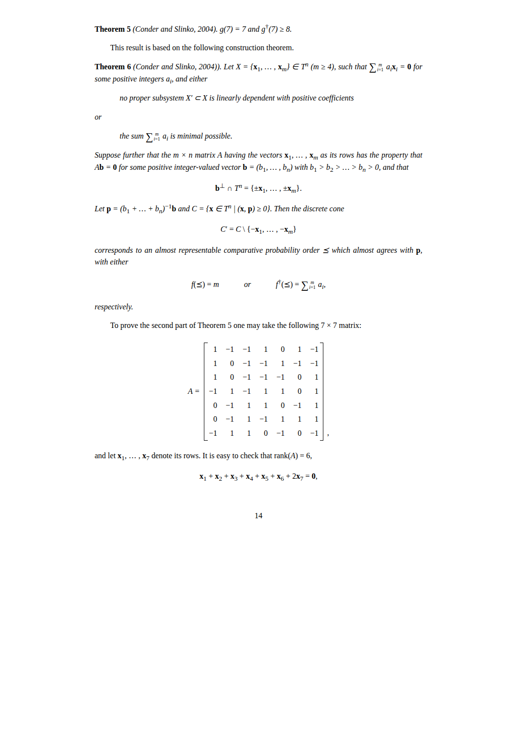Theorem 5 (Conder and Slinko, 2004). g(7) = 7 and g†(7) ≥ 8.
This result is based on the following construction theorem.
Theorem 6 (Conder and Slinko, 2004)). Let X = {x1, … , xm} ∈ Tn (m ≥ 4), such that ∑mi=1 aixi = 0 for some positive integers ai, and either
no proper subsystem X′ ⊂ X is linearly dependent with positive coefficients
or
the sum ∑mi=1 ai is minimal possible.
Suppose further that the m × n matrix A having the vectors x1, … , xm as its rows has the property that Ab = 0 for some positive integer-valued vector b = (b1, … , bn) with b1 > b2 > … > bn > 0, and that
b⊥ ∩ Tn = {±x1, … , ±xm}.
Let p = (b1 + … + bn)−1b and C = {x ∈ Tn | (x, p) ≥ 0}. Then the discrete cone
C′ = C \ {−x1, … , −xm}
corresponds to an almost representable comparative probability order ⪯ which almost agrees with p, with either
f(⪯) = m or f†(⪯) = ∑mi=1 ai,
respectively.
To prove the second part of Theorem 5 one may take the following 7 × 7 matrix:
A =
| 1 | −1 | −1 | 1 | 0 | 1 | −1 |
| 1 | 0 | −1 | −1 | 1 | −1 | −1 |
| 1 | 0 | −1 | −1 | −1 | 0 | 1 |
| −1 | 1 | −1 | 1 | 1 | 0 | 1 |
| 0 | −1 | 1 | 1 | 0 | −1 | 1 |
| 0 | −1 | 1 | −1 | 1 | 1 | 1 |
| −1 | 1 | 1 | 0 | −1 | 0 | −1 |
,
and let x1, … , x7 denote its rows. It is easy to check that rank(A) = 6,
x1 + x2 + x3 + x4 + x5 + x6 + 2x7 = 0,
14